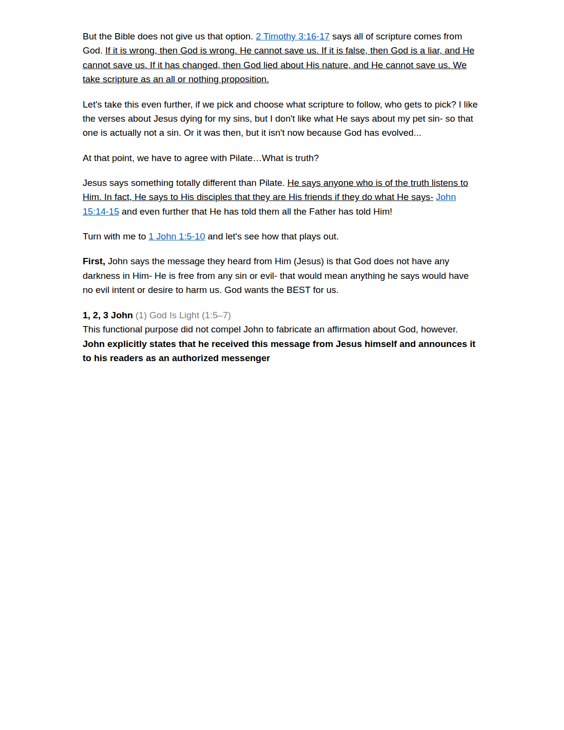But the Bible does not give us that option. 2 Timothy 3:16-17 says all of scripture comes from God. If it is wrong, then God is wrong. He cannot save us. If it is false, then God is a liar, and He cannot save us. If it has changed, then God lied about His nature, and He cannot save us. We take scripture as an all or nothing proposition.
Let's take this even further, if we pick and choose what scripture to follow, who gets to pick? I like the verses about Jesus dying for my sins, but I don't like what He says about my pet sin- so that one is actually not a sin. Or it was then, but it isn't now because God has evolved...
At that point, we have to agree with Pilate…What is truth?
Jesus says something totally different than Pilate. He says anyone who is of the truth listens to Him. In fact, He says to His disciples that they are His friends if they do what He says- John 15:14-15 and even further that He has told them all the Father has told Him!
Turn with me to 1 John 1:5-10 and let's see how that plays out.
First, John says the message they heard from Him (Jesus) is that God does not have any darkness in Him- He is free from any sin or evil- that would mean anything he says would have no evil intent or desire to harm us. God wants the BEST for us.
1, 2, 3 John (1) God Is Light (1:5–7)
This functional purpose did not compel John to fabricate an affirmation about God, however. John explicitly states that he received this message from Jesus himself and announces it to his readers as an authorized messenger